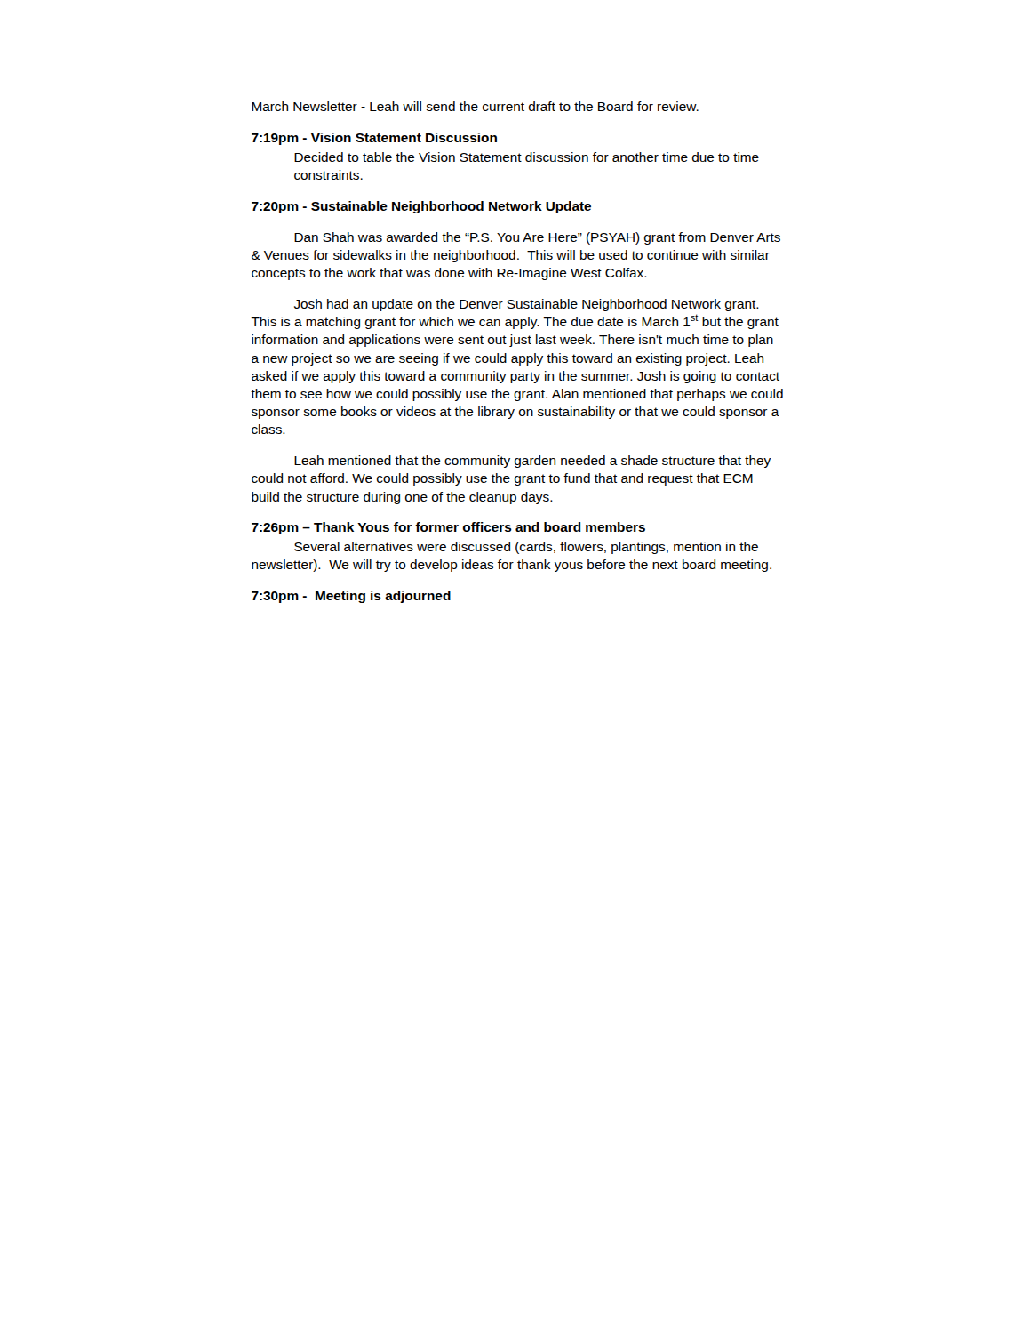March Newsletter - Leah will send the current draft to the Board for review.
7:19pm - Vision Statement Discussion
Decided to table the Vision Statement discussion for another time due to time constraints.
7:20pm - Sustainable Neighborhood Network Update
Dan Shah was awarded the “P.S. You Are Here” (PSYAH) grant from Denver Arts & Venues for sidewalks in the neighborhood. This will be used to continue with similar concepts to the work that was done with Re-Imagine West Colfax.
Josh had an update on the Denver Sustainable Neighborhood Network grant. This is a matching grant for which we can apply. The due date is March 1st but the grant information and applications were sent out just last week. There isn't much time to plan a new project so we are seeing if we could apply this toward an existing project. Leah asked if we apply this toward a community party in the summer. Josh is going to contact them to see how we could possibly use the grant. Alan mentioned that perhaps we could sponsor some books or videos at the library on sustainability or that we could sponsor a class.
Leah mentioned that the community garden needed a shade structure that they could not afford. We could possibly use the grant to fund that and request that ECM build the structure during one of the cleanup days.
7:26pm – Thank Yous for former officers and board members
Several alternatives were discussed (cards, flowers, plantings, mention in the newsletter). We will try to develop ideas for thank yous before the next board meeting.
7:30pm - Meeting is adjourned